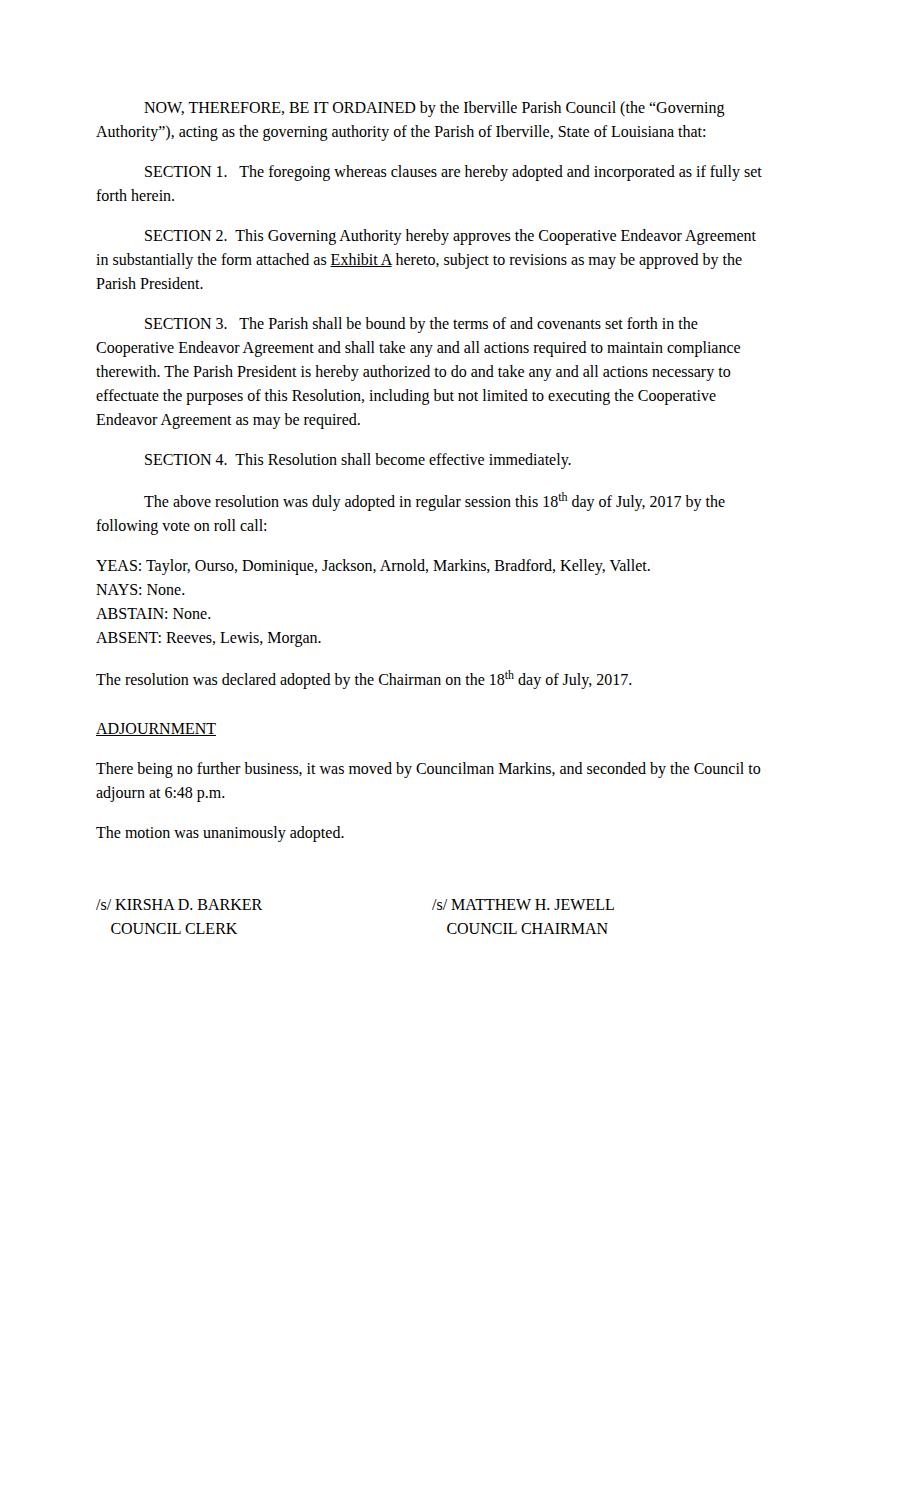NOW, THEREFORE, BE IT ORDAINED by the Iberville Parish Council (the “Governing Authority”), acting as the governing authority of the Parish of Iberville, State of Louisiana that:
SECTION 1. The foregoing whereas clauses are hereby adopted and incorporated as if fully set forth herein.
SECTION 2. This Governing Authority hereby approves the Cooperative Endeavor Agreement in substantially the form attached as Exhibit A hereto, subject to revisions as may be approved by the Parish President.
SECTION 3. The Parish shall be bound by the terms of and covenants set forth in the Cooperative Endeavor Agreement and shall take any and all actions required to maintain compliance therewith. The Parish President is hereby authorized to do and take any and all actions necessary to effectuate the purposes of this Resolution, including but not limited to executing the Cooperative Endeavor Agreement as may be required.
SECTION 4. This Resolution shall become effective immediately.
The above resolution was duly adopted in regular session this 18th day of July, 2017 by the following vote on roll call:
YEAS: Taylor, Ourso, Dominique, Jackson, Arnold, Markins, Bradford, Kelley, Vallet.
NAYS: None.
ABSTAIN: None.
ABSENT: Reeves, Lewis, Morgan.
The resolution was declared adopted by the Chairman on the 18th day of July, 2017.
ADJOURNMENT
There being no further business, it was moved by Councilman Markins, and seconded by the Council to adjourn at 6:48 p.m.
The motion was unanimously adopted.
| /s/ KIRSHA D. BARKER COUNCIL CLERK | /s/ MATTHEW H. JEWELL COUNCIL CHAIRMAN |